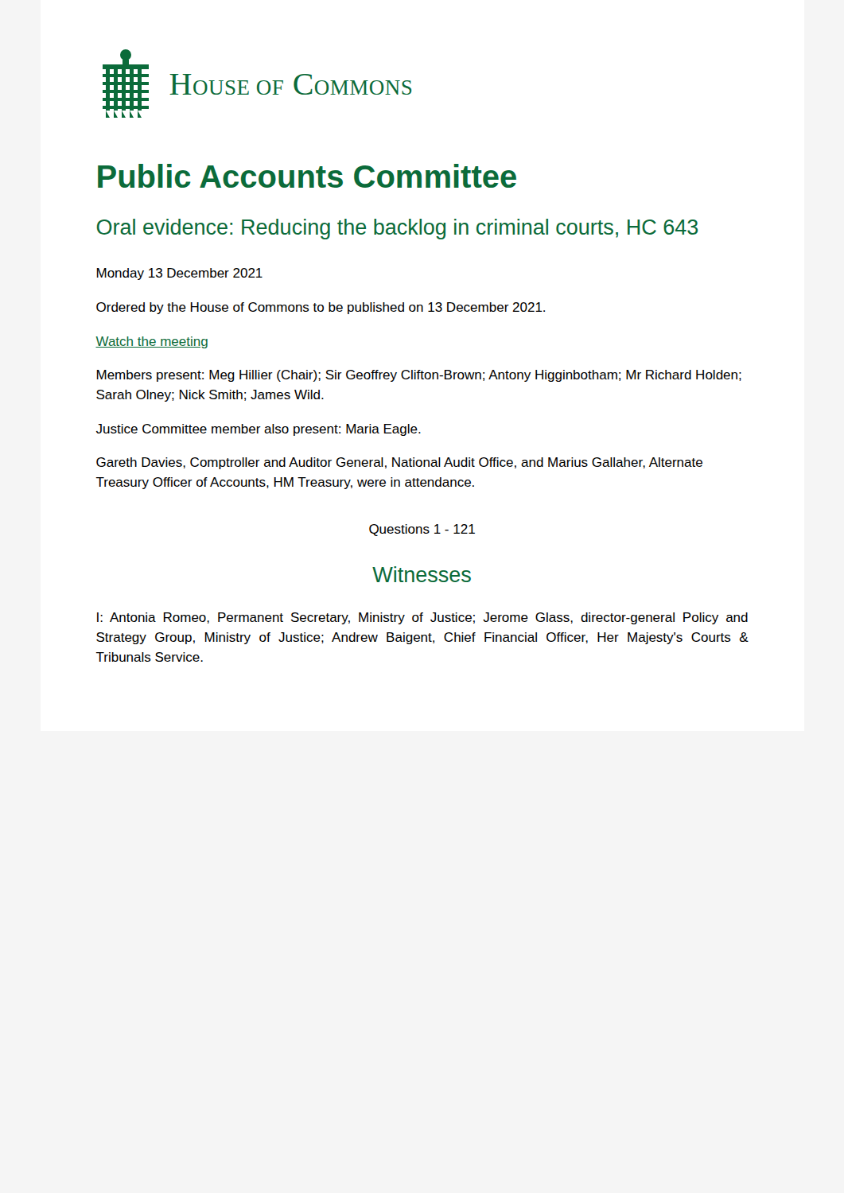HOUSE OF COMMONS
Public Accounts Committee
Oral evidence: Reducing the backlog in criminal courts, HC 643
Monday 13 December 2021
Ordered by the House of Commons to be published on 13 December 2021.
Watch the meeting
Members present: Meg Hillier (Chair); Sir Geoffrey Clifton-Brown; Antony Higginbotham; Mr Richard Holden; Sarah Olney; Nick Smith; James Wild.
Justice Committee member also present: Maria Eagle.
Gareth Davies, Comptroller and Auditor General, National Audit Office, and Marius Gallaher, Alternate Treasury Officer of Accounts, HM Treasury, were in attendance.
Questions 1 - 121
Witnesses
I: Antonia Romeo, Permanent Secretary, Ministry of Justice; Jerome Glass, director-general Policy and Strategy Group, Ministry of Justice; Andrew Baigent, Chief Financial Officer, Her Majesty's Courts & Tribunals Service.